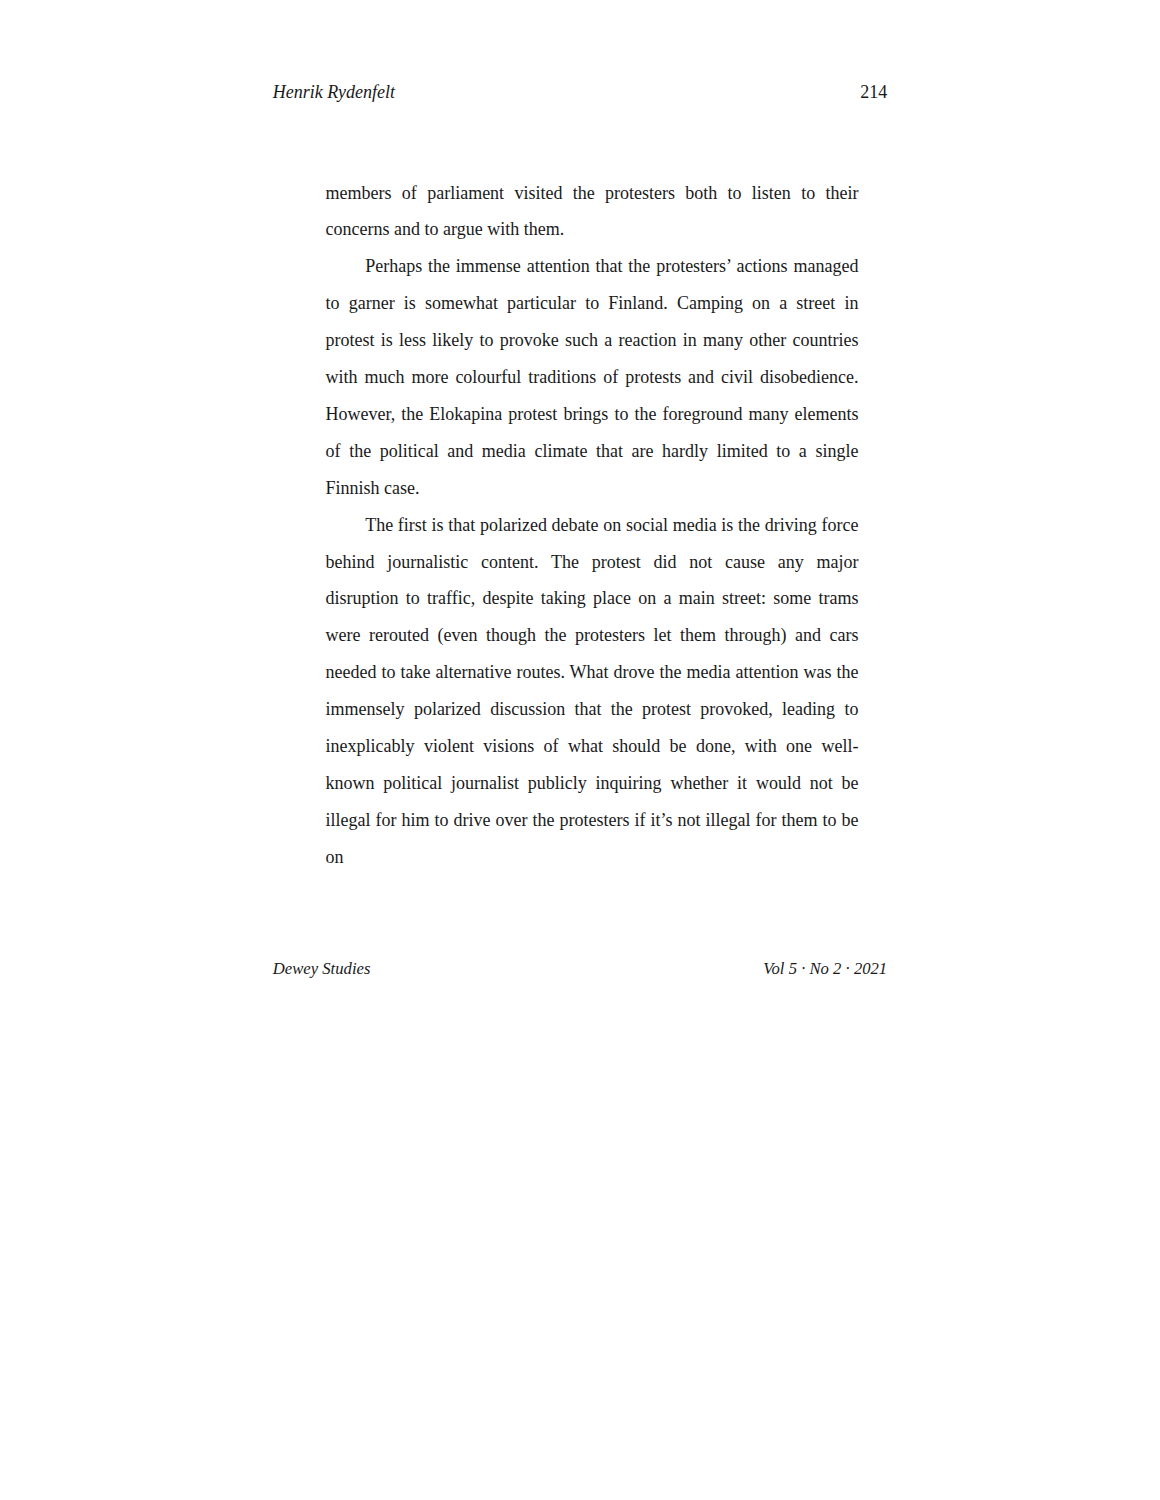Henrik Rydenfelt 214
members of parliament visited the protesters both to listen to their concerns and to argue with them.
Perhaps the immense attention that the protesters’ actions managed to garner is somewhat particular to Finland. Camping on a street in protest is less likely to provoke such a reaction in many other countries with much more colourful traditions of protests and civil disobedience. However, the Elokapina protest brings to the foreground many elements of the political and media climate that are hardly limited to a single Finnish case.
The first is that polarized debate on social media is the driving force behind journalistic content. The protest did not cause any major disruption to traffic, despite taking place on a main street: some trams were rerouted (even though the protesters let them through) and cars needed to take alternative routes. What drove the media attention was the immensely polarized discussion that the protest provoked, leading to inexplicably violent visions of what should be done, with one well-known political journalist publicly inquiring whether it would not be illegal for him to drive over the protesters if it’s not illegal for them to be on
Dewey Studies Vol 5 · No 2 · 2021